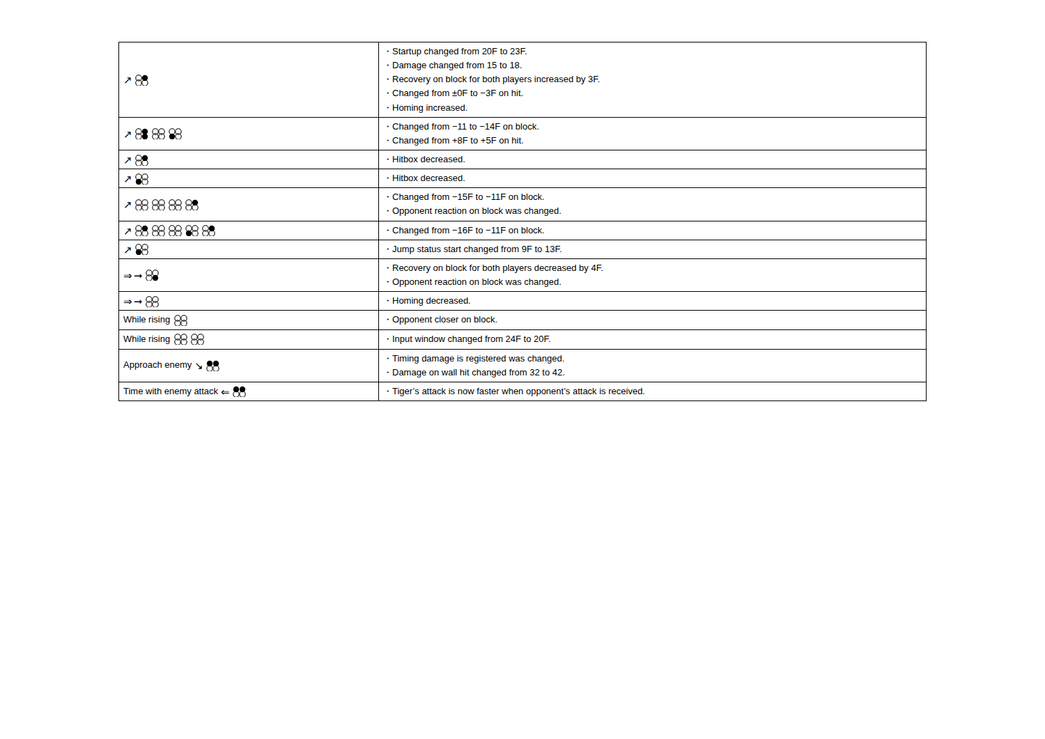| ↗ | ・Startup changed from 20F to 23F. ・Damage changed from 15 to 18. ・Recovery on block for both players increased by 3F. ・Changed from ±0F to −3F on hit. ・Homing increased. |
| ↗ | ・Changed from −11 to −14F on block. ・Changed from +8F to +5F on hit. |
| ↗ | ・Hitbox decreased. |
| ↗ | ・Hitbox decreased. |
| ↗ | ・Changed from −15F to −11F on block. ・Opponent reaction on block was changed. |
| ↗ | ・Changed from −16F to −11F on block. |
| ↗ | ・Jump status start changed from 9F to 13F. |
| ⇒ ➞ | ・Recovery on block for both players decreased by 4F. ・Opponent reaction on block was changed. |
| ⇒ ➞ | ・Homing decreased. |
| While rising | ・Opponent closer on block. |
| While rising | ・Input window changed from 24F to 20F. |
| Approach enemy ↘ | ・Timing damage is registered was changed. ・Damage on wall hit changed from 32 to 42. |
| Time with enemy attack ⇐ | ・Tiger’s attack is now faster when opponent’s attack is received. |